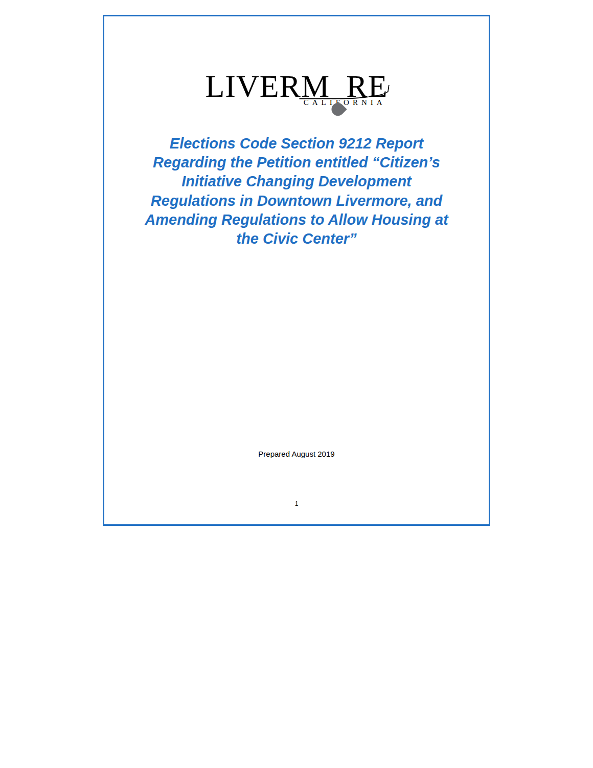LIVERM RE
CALIFORNIA
Elections Code Section 9212 Report Regarding the Petition entitled “Citizen’s Initiative Changing Development Regulations in Downtown Livermore, and Amending Regulations to Allow Housing at the Civic Center”
Prepared August 2019
1